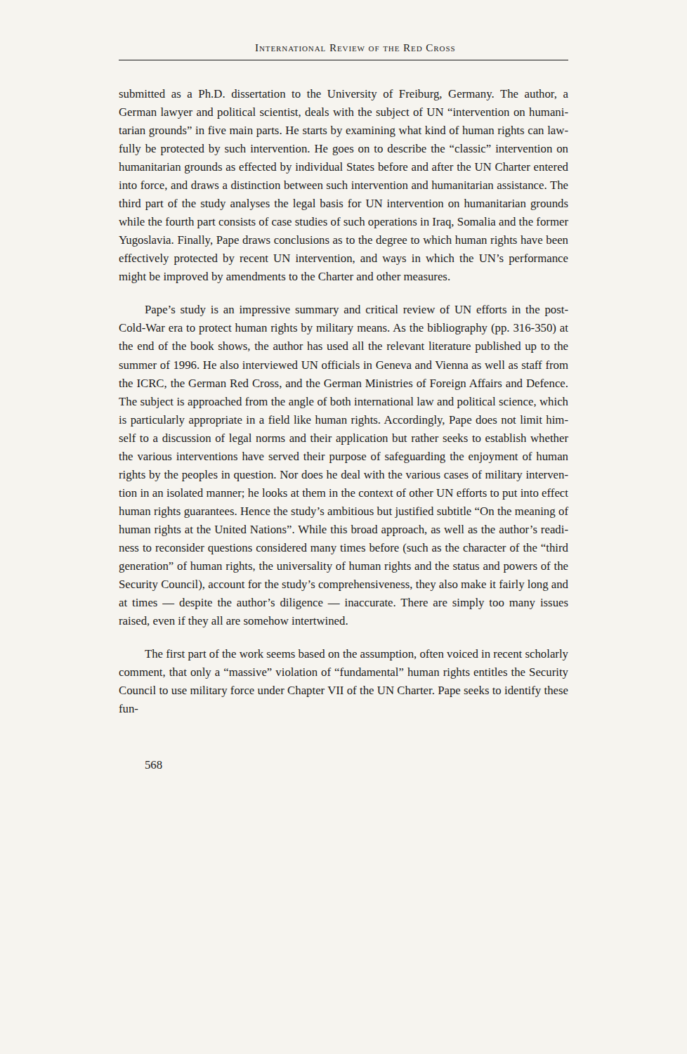International Review of the Red Cross
submitted as a Ph.D. dissertation to the University of Freiburg, Germany. The author, a German lawyer and political scientist, deals with the subject of UN “intervention on humanitarian grounds” in five main parts. He starts by examining what kind of human rights can lawfully be protected by such intervention. He goes on to describe the “classic” intervention on humanitarian grounds as effected by individual States before and after the UN Charter entered into force, and draws a distinction between such intervention and humanitarian assistance. The third part of the study analyses the legal basis for UN intervention on humanitarian grounds while the fourth part consists of case studies of such operations in Iraq, Somalia and the former Yugoslavia. Finally, Pape draws conclusions as to the degree to which human rights have been effectively protected by recent UN intervention, and ways in which the UN’s performance might be improved by amendments to the Charter and other measures.
Pape’s study is an impressive summary and critical review of UN efforts in the post-Cold-War era to protect human rights by military means. As the bibliography (pp. 316-350) at the end of the book shows, the author has used all the relevant literature published up to the summer of 1996. He also interviewed UN officials in Geneva and Vienna as well as staff from the ICRC, the German Red Cross, and the German Ministries of Foreign Affairs and Defence. The subject is approached from the angle of both international law and political science, which is particularly appropriate in a field like human rights. Accordingly, Pape does not limit himself to a discussion of legal norms and their application but rather seeks to establish whether the various interventions have served their purpose of safeguarding the enjoyment of human rights by the peoples in question. Nor does he deal with the various cases of military intervention in an isolated manner; he looks at them in the context of other UN efforts to put into effect human rights guarantees. Hence the study’s ambitious but justified subtitle “On the meaning of human rights at the United Nations”. While this broad approach, as well as the author’s readiness to reconsider questions considered many times before (such as the character of the “third generation” of human rights, the universality of human rights and the status and powers of the Security Council), account for the study’s comprehensiveness, they also make it fairly long and at times — despite the author’s diligence — inaccurate. There are simply too many issues raised, even if they all are somehow intertwined.
The first part of the work seems based on the assumption, often voiced in recent scholarly comment, that only a “massive” violation of “fundamental” human rights entitles the Security Council to use military force under Chapter VII of the UN Charter. Pape seeks to identify these fun-
568